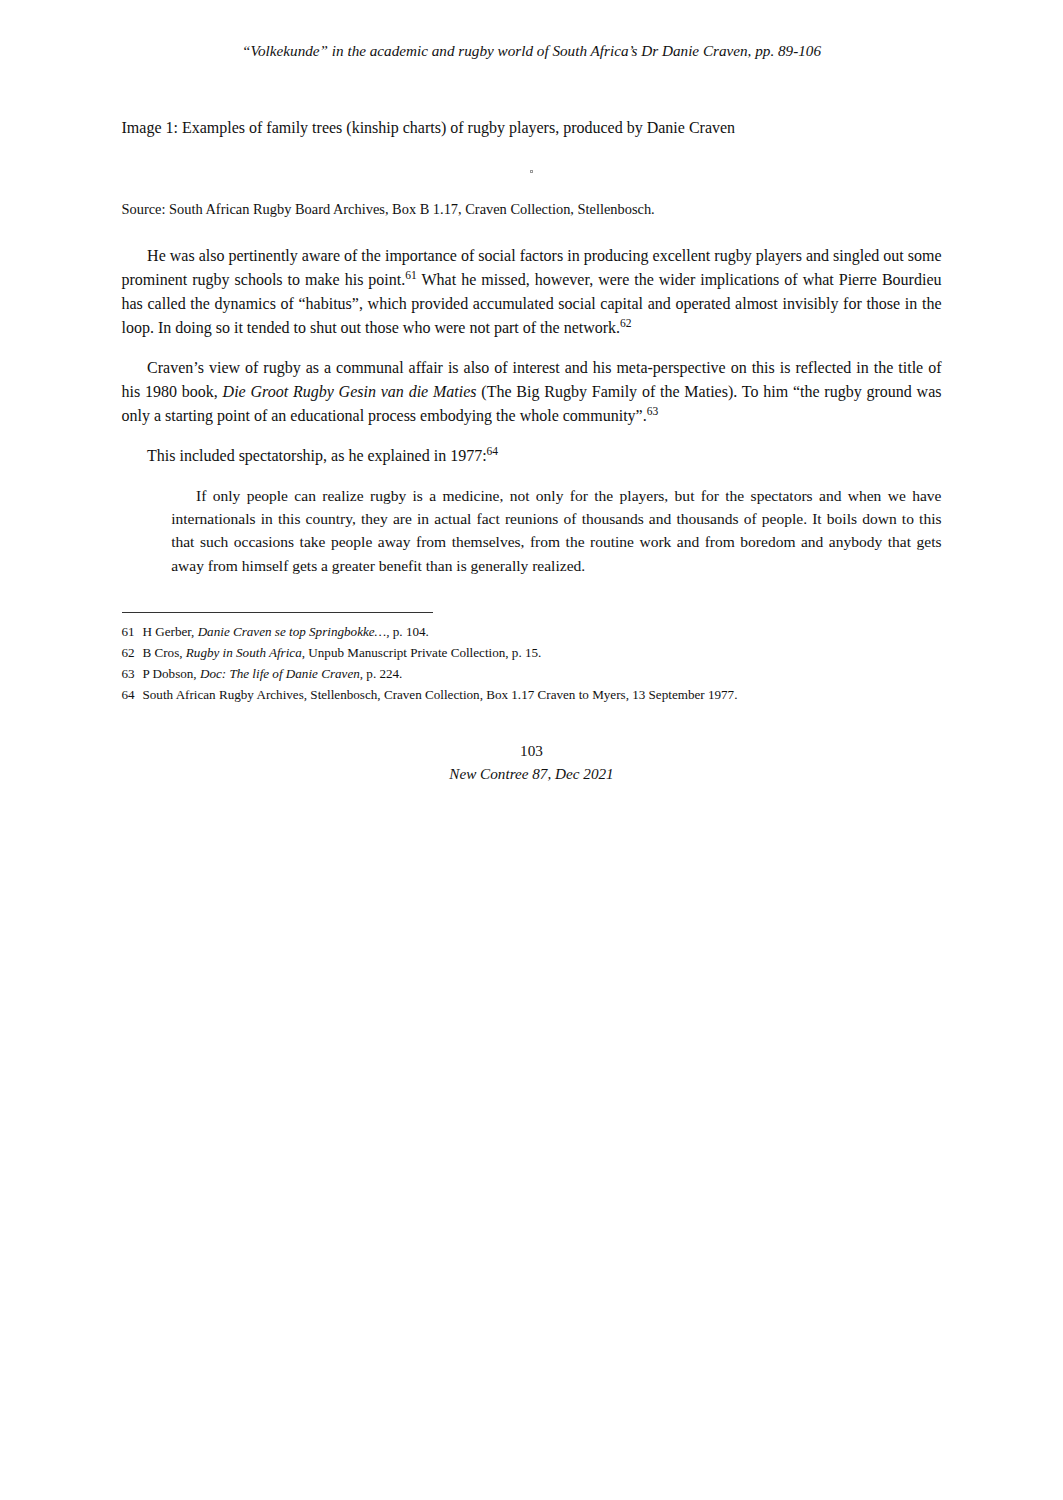“Volkekunde” in the academic and rugby world of South Africa’s Dr Danie Craven, pp. 89-106
Image 1: Examples of family trees (kinship charts) of rugby players, produced by Danie Craven
Source: South African Rugby Board Archives, Box B 1.17, Craven Collection, Stellenbosch.
He was also pertinently aware of the importance of social factors in producing excellent rugby players and singled out some prominent rugby schools to make his point.61 What he missed, however, were the wider implications of what Pierre Bourdieu has called the dynamics of “habitus”, which provided accumulated social capital and operated almost invisibly for those in the loop. In doing so it tended to shut out those who were not part of the network.62
Craven’s view of rugby as a communal affair is also of interest and his meta-perspective on this is reflected in the title of his 1980 book, Die Groot Rugby Gesin van die Maties (The Big Rugby Family of the Maties). To him “the rugby ground was only a starting point of an educational process embodying the whole community”.63
This included spectatorship, as he explained in 1977:64
If only people can realize rugby is a medicine, not only for the players, but for the spectators and when we have internationals in this country, they are in actual fact reunions of thousands and thousands of people. It boils down to this that such occasions take people away from themselves, from the routine work and from boredom and anybody that gets away from himself gets a greater benefit than is generally realized.
61 H Gerber, Danie Craven se top Springbokke…, p. 104.
62 B Cros, Rugby in South Africa, Unpub Manuscript Private Collection, p. 15.
63 P Dobson, Doc: The life of Danie Craven, p. 224.
64 South African Rugby Archives, Stellenbosch, Craven Collection, Box 1.17 Craven to Myers, 13 September 1977.
103
New Contree 87, Dec 2021